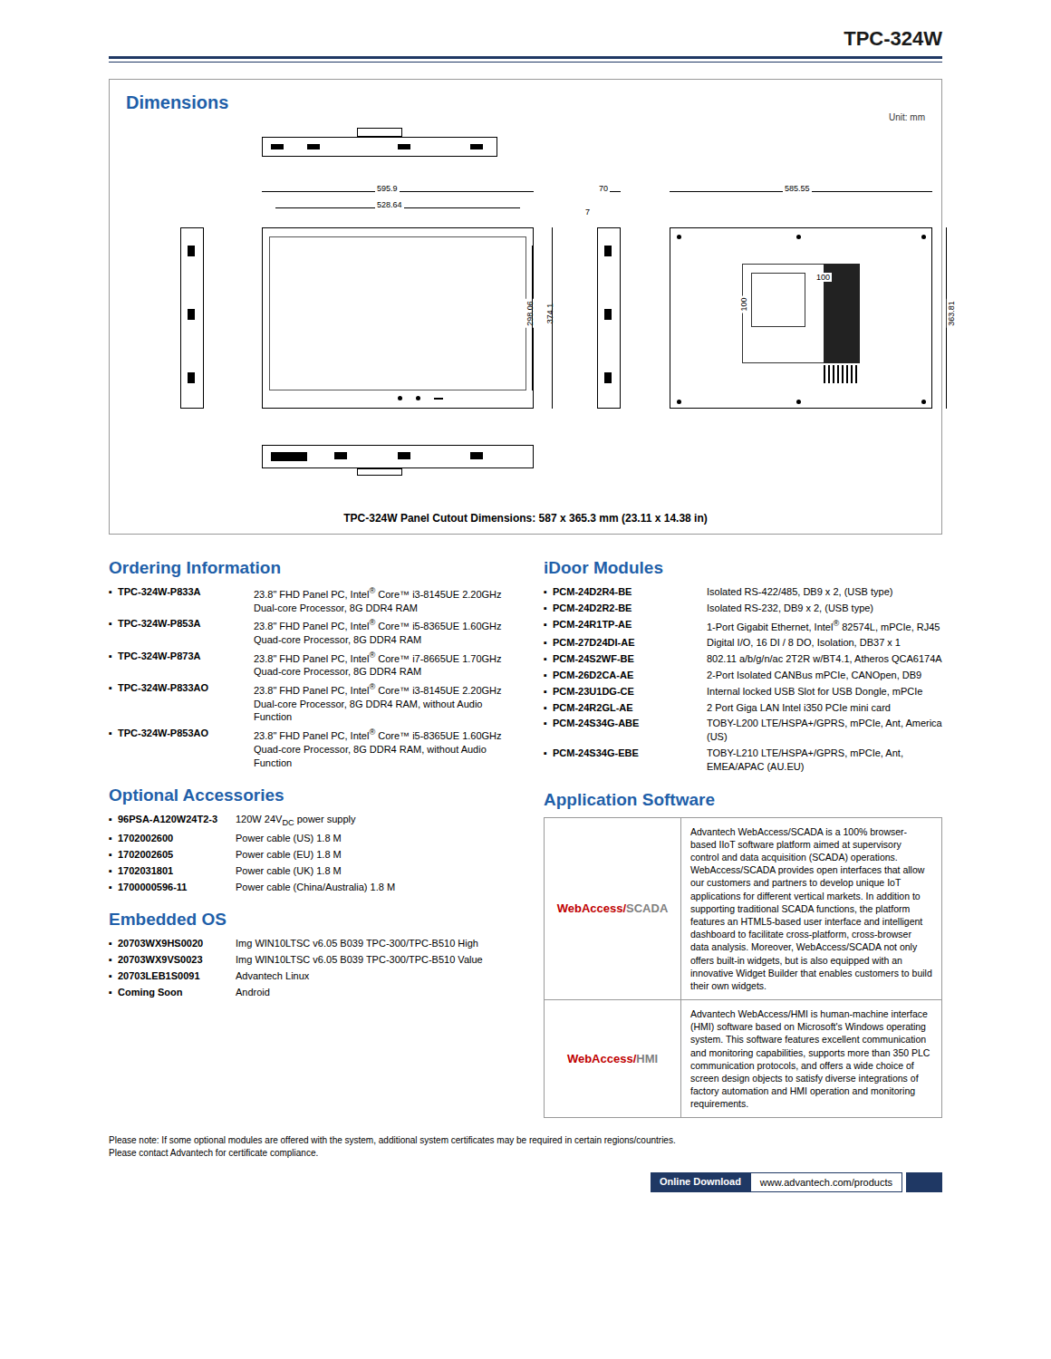TPC-324W
Dimensions
Unit: mm
595.9
528.64
374.1
298.06
70
7
585.55
363.81
100
100
TPC-324W Panel Cutout Dimensions: 587 x 365.3 mm (23.11 x 14.38 in)
Ordering Information
▪TPC-324W-P833A 23.8" FHD Panel PC, Intel® Core™ i3-8145UE 2.20GHz Dual-core Processor, 8G DDR4 RAM
▪TPC-324W-P853A 23.8" FHD Panel PC, Intel® Core™ i5-8365UE 1.60GHz Quad-core Processor, 8G DDR4 RAM
▪TPC-324W-P873A 23.8" FHD Panel PC, Intel® Core™ i7-8665UE 1.70GHz Quad-core Processor, 8G DDR4 RAM
▪TPC-324W-P833AO 23.8" FHD Panel PC, Intel® Core™ i3-8145UE 2.20GHz Dual-core Processor, 8G DDR4 RAM, without Audio Function
▪TPC-324W-P853AO 23.8" FHD Panel PC, Intel® Core™ i5-8365UE 1.60GHz Quad-core Processor, 8G DDR4 RAM, without Audio Function
Optional Accessories
▪96PSA-A120W24T2-3120W 24VDC power supply
▪1702002600 Power cable (US) 1.8 M
▪1702002605 Power cable (EU) 1.8 M
▪1702031801 Power cable (UK) 1.8 M
▪1700000596-11 Power cable (China/Australia) 1.8 M
Embedded OS
▪20703WX9HS0020 Img WIN10LTSC v6.05 B039 TPC-300/TPC-B510 High
▪20703WX9VS0023 Img WIN10LTSC v6.05 B039 TPC-300/TPC-B510 Value
▪20703LEB1S0091 Advantech Linux
▪Coming Soon Android
iDoor Modules
▪PCM-24D2R4-BE Isolated RS-422/485, DB9 x 2, (USB type)
▪PCM-24D2R2-BE Isolated RS-232, DB9 x 2, (USB type)
▪PCM-24R1TP-AE 1-Port Gigabit Ethernet, Intel® 82574L, mPCIe, RJ45
▪PCM-27D24DI-AE Digital I/O, 16 DI / 8 DO, Isolation, DB37 x 1
▪PCM-24S2WF-BE 802.11 a/b/g/n/ac 2T2R w/BT4.1, Atheros QCA6174A
▪PCM-26D2CA-AE 2-Port Isolated CANBus mPCIe, CANOpen, DB9
▪PCM-23U1DG-CE Internal locked USB Slot for USB Dongle, mPCIe
▪PCM-24R2GL-AE 2 Port Giga LAN Intel i350 PCIe mini card
▪PCM-24S34G-ABE TOBY-L200 LTE/HSPA+/GPRS, mPCIe, Ant, America (US)
▪PCM-24S34G-EBE TOBY-L210 LTE/HSPA+/GPRS, mPCIe, Ant, EMEA/APAC (AU.EU)
Application Software
| WebAccess/ SCADA | Advantech WebAccess/SCADA is a 100% browser-based IIoT software platform aimed at supervisory control and data acquisition (SCADA) operations. WebAccess/SCADA provides open interfaces that allow our customers and partners to develop unique IoT applications for different vertical markets. In addition to supporting traditional SCADA functions, the platform features an HTML5-based user interface and intelligent dashboard to facilitate cross-platform, cross-browser data analysis. Moreover, WebAccess/SCADA not only offers built-in widgets, but is also equipped with an innovative Widget Builder that enables customers to build their own widgets. |
| WebAccess/ HMI | Advantech WebAccess/HMI is human-machine interface (HMI) software based on Microsoft's Windows operating system. This software features excellent communication and monitoring capabilities, supports more than 350 PLC communication protocols, and offers a wide choice of screen design objects to satisfy diverse integrations of factory automation and HMI operation and monitoring requirements. |
Please note: If some optional modules are offered with the system, additional system certificates may be required in certain regions/countries.
Please contact Advantech for certificate compliance.
Online Download
www.advantech.com/products